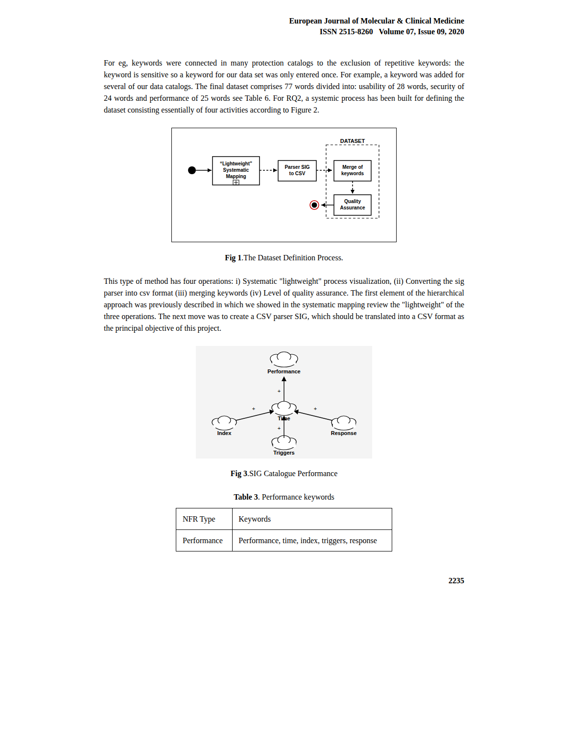European Journal of Molecular & Clinical Medicine ISSN 2515-8260 Volume 07, Issue 09, 2020
For eg, keywords were connected in many protection catalogs to the exclusion of repetitive keywords: the keyword is sensitive so a keyword for our data set was only entered once. For example, a keyword was added for several of our data catalogs. The final dataset comprises 77 words divided into: usability of 28 words, security of 24 words and performance of 25 words see Table 6. For RQ2, a systemic process has been built for defining the dataset consisting essentially of four activities according to Figure 2.
“Lightweight” Systematic Mapping Parser SIG to CSV DATASET Merge of keywords Quality Assurance
Fig 1.The Dataset Definition Process.
This type of method has four operations: i) Systematic "lightweight" process visualization, (ii) Converting the sig parser into csv format (iii) merging keywords (iv) Level of quality assurance. The first element of the hierarchical approach was previously described in which we showed in the systematic mapping review the "lightweight" of the three operations. The next move was to create a CSV parser SIG, which should be translated into a CSV format as the principal objective of this project.
Performance + Time Index + Response + Triggers +
Fig 3.SIG Catalogue Performance
Table 3. Performance keywords
| NFR Type | Keywords |
| Performance | Performance, time, index, triggers, response |
2235